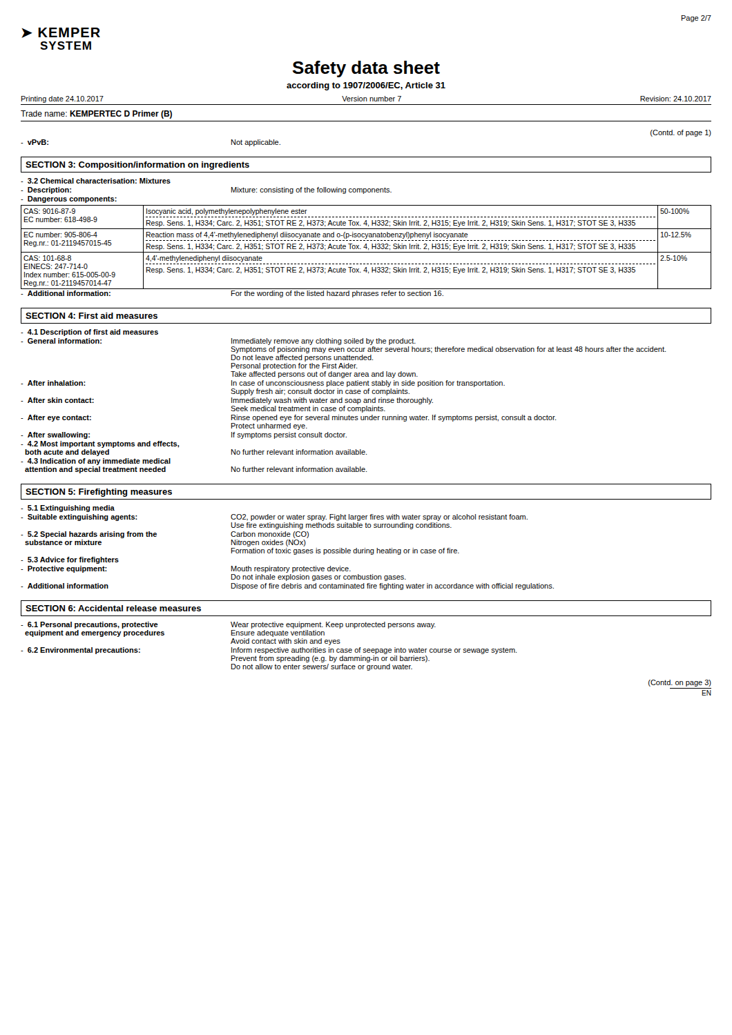Page 2/7
➤ KEMPERSYSTEM
Safety data sheet
according to 1907/2006/EC, Article 31
Printing date 24.10.2017
Version number 7
Revision: 24.10.2017
Trade name: KEMPERTEC D Primer (B)
(Contd. of page 1)
| - vPvB: | Not applicable. |
SECTION 3: Composition/information on ingredients
| - 3.2 Chemical characterisation: Mixtures |
| - Description: | Mixture: consisting of the following components. |
| - Dangerous components: |
| CAS: 9016-87-9 EC number: 618-498-9 | Isocyanic acid, polymethylenepolyphenylene ester Resp. Sens. 1, H334; Carc. 2, H351; STOT RE 2, H373; Acute Tox. 4, H332; Skin Irrit. 2, H315; Eye Irrit. 2, H319; Skin Sens. 1, H317; STOT SE 3, H335 | 50-100% |
| EC number: 905-806-4 Reg.nr.: 01-2119457015-45 | Reaction mass of 4,4'-methylenediphenyl diisocyanate and o-(p-isocyanatobenzyl)phenyl isocyanate Resp. Sens. 1, H334; Carc. 2, H351; STOT RE 2, H373; Acute Tox. 4, H332; Skin Irrit. 2, H315; Eye Irrit. 2, H319; Skin Sens. 1, H317; STOT SE 3, H335 | 10-12.5% |
| CAS: 101-68-8 EINECS: 247-714-0 Index number: 615-005-00-9 Reg.nr.: 01-2119457014-47 | 4,4'-methylenediphenyl diisocyanate Resp. Sens. 1, H334; Carc. 2, H351; STOT RE 2, H373; Acute Tox. 4, H332; Skin Irrit. 2, H315; Eye Irrit. 2, H319; Skin Sens. 1, H317; STOT SE 3, H335 | 2.5-10% |
| - Additional information: | For the wording of the listed hazard phrases refer to section 16. |
SECTION 4: First aid measures
| - 4.1 Description of first aid measures |
| - General information: | Immediately remove any clothing soiled by the product. Symptoms of poisoning may even occur after several hours; therefore medical observation for at least 48 hours after the accident. Do not leave affected persons unattended. Personal protection for the First Aider. Take affected persons out of danger area and lay down. |
| - After inhalation: | In case of unconsciousness place patient stably in side position for transportation. Supply fresh air; consult doctor in case of complaints. |
| - After skin contact: | Immediately wash with water and soap and rinse thoroughly. Seek medical treatment in case of complaints. |
| - After eye contact: | Rinse opened eye for several minutes under running water. If symptoms persist, consult a doctor. Protect unharmed eye. |
| - After swallowing: | If symptoms persist consult doctor. |
| - 4.2 Most important symptoms and effects, both acute and delayed | No further relevant information available. |
| - 4.3 Indication of any immediate medical attention and special treatment needed | No further relevant information available. |
SECTION 5: Firefighting measures
| - 5.1 Extinguishing media |
| - Suitable extinguishing agents: | CO2, powder or water spray. Fight larger fires with water spray or alcohol resistant foam. Use fire extinguishing methods suitable to surrounding conditions. |
| - 5.2 Special hazards arising from the substance or mixture | Carbon monoxide (CO) Nitrogen oxides (NOx) Formation of toxic gases is possible during heating or in case of fire. |
| - 5.3 Advice for firefighters |
| - Protective equipment: | Mouth respiratory protective device. Do not inhale explosion gases or combustion gases. |
| - Additional information | Dispose of fire debris and contaminated fire fighting water in accordance with official regulations. |
SECTION 6: Accidental release measures
| - 6.1 Personal precautions, protective equipment and emergency procedures | Wear protective equipment. Keep unprotected persons away. Ensure adequate ventilation Avoid contact with skin and eyes |
| - 6.2 Environmental precautions: | Inform respective authorities in case of seepage into water course or sewage system. Prevent from spreading (e.g. by damming-in or oil barriers). Do not allow to enter sewers/ surface or ground water. |
(Contd. on page 3)
EN